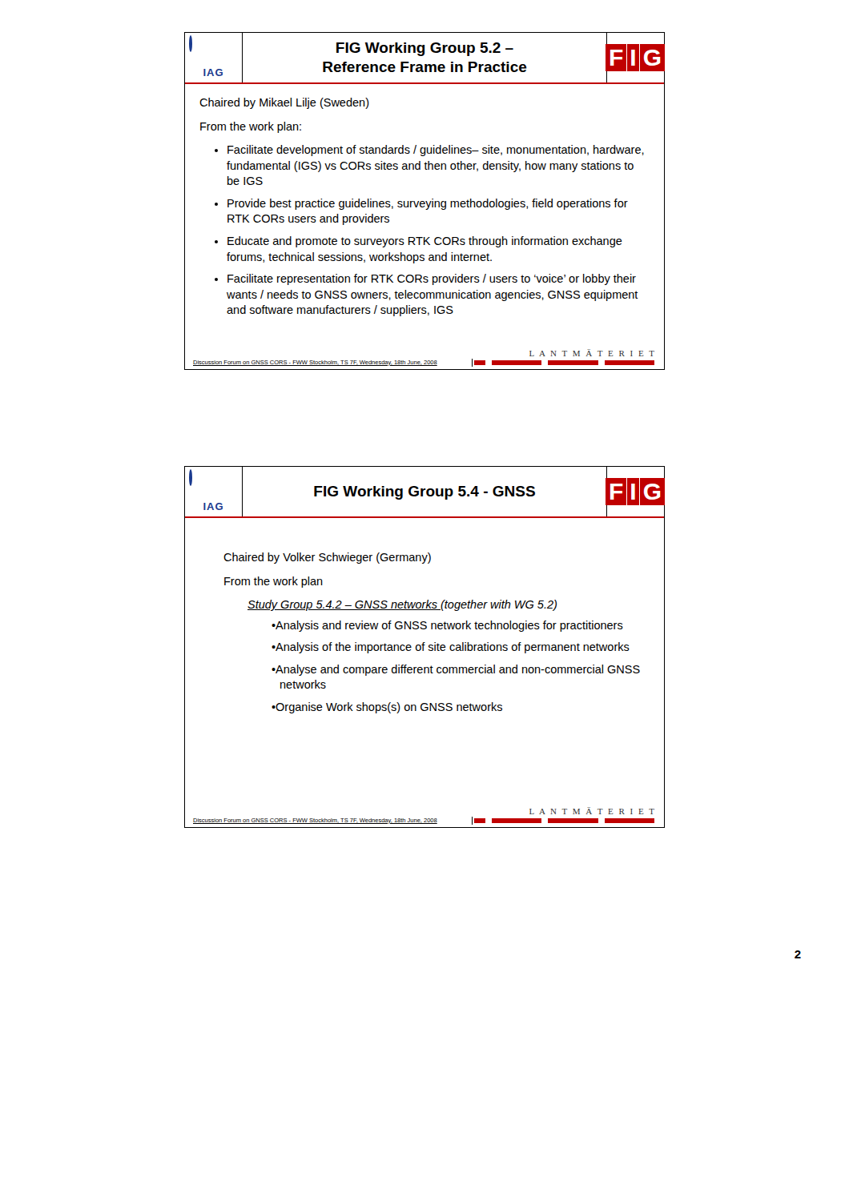IAG
FIG Working Group 5.2 –
Reference Frame in Practice
FIG
Chaired by Mikael Lilje (Sweden)
From the work plan:
Facilitate development of standards / guidelines– site, monumentation, hardware, fundamental (IGS) vs CORs sites and then other, density, how many stations to be IGS
Provide best practice guidelines, surveying methodologies, field operations for RTK CORs users and providers
Educate and promote to surveyors RTK CORs through information exchange forums, technical sessions, workshops and internet.
Facilitate representation for RTK CORs providers / users to ‘voice’ or lobby their wants / needs to GNSS owners, telecommunication agencies, GNSS equipment and software manufacturers / suppliers, IGS
Discussion Forum on GNSS CORS - FWW Stockholm, TS 7F, Wednesday, 18th June, 2008
L A N T M Ä T E R I E T
IAG
FIG Working Group 5.4 - GNSS
FIG
Chaired by Volker Schwieger (Germany)
From the work plan
Study Group 5.4.2 – GNSS networks (together with WG 5.2)
•Analysis and review of GNSS network technologies for practitioners
•Analysis of the importance of site calibrations of permanent networks
•Analyse and compare different commercial and non-commercial GNSS networks
•Organise Work shops(s) on GNSS networks
Discussion Forum on GNSS CORS - FWW Stockholm, TS 7F, Wednesday, 18th June, 2008
L A N T M Ä T E R I E T
2